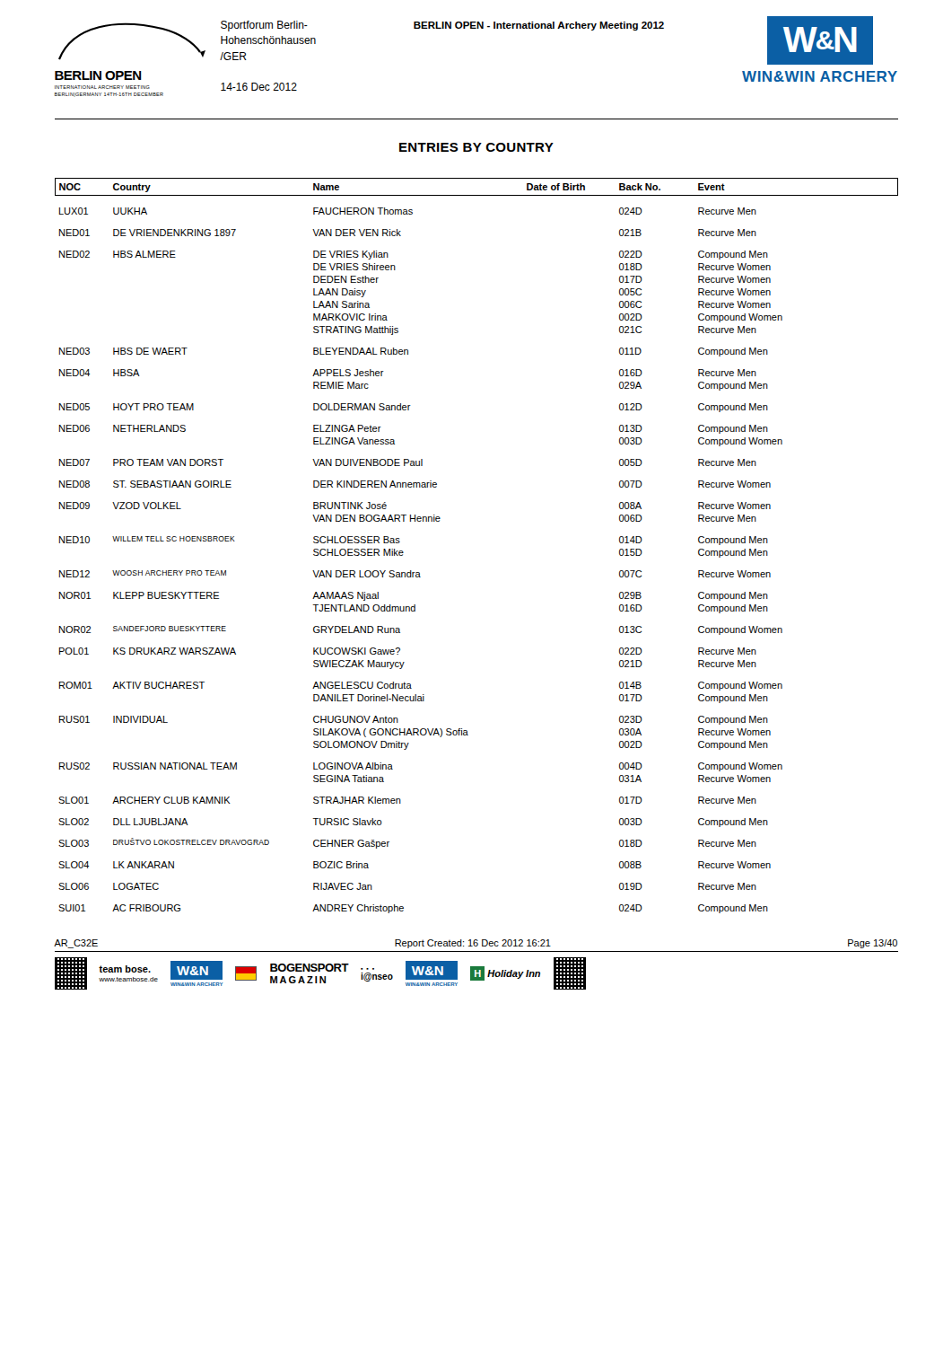BERLIN OPEN
INTERNATIONAL ARCHERY MEETING
BERLIN|GERMANY 14TH-16TH DECEMBER
Sportforum Berlin-
Hohenschönhausen
/GER
14-16 Dec 2012
BERLIN OPEN - International Archery Meeting 2012
W&N
WIN&WIN ARCHERY
ENTRIES BY COUNTRY
| NOC | Country | Name | Date of Birth | Back No. | Event |
| --- | --- | --- | --- | --- | --- |
| LUX01 | UUKHA | FAUCHERON Thomas | | 024D | Recurve Men |
| NED01 | DE VRIENDENKRING 1897 | VAN DER VEN Rick | | 021B | Recurve Men |
| NED02 | HBS ALMERE | DE VRIES Kylian | | 022D | Compound Men |
| | | DE VRIES Shireen | | 018D | Recurve Women |
| | | DEDEN Esther | | 017D | Recurve Women |
| | | LAAN Daisy | | 005C | Recurve Women |
| | | LAAN Sarina | | 006C | Recurve Women |
| | | MARKOVIC Irina | | 002D | Compound Women |
| | | STRATING Matthijs | | 021C | Recurve Men |
| NED03 | HBS DE WAERT | BLEYENDAAL Ruben | | 011D | Compound Men |
| NED04 | HBSA | APPELS Jesher | | 016D | Recurve Men |
| | | REMIE Marc | | 029A | Compound Men |
| NED05 | HOYT PRO TEAM | DOLDERMAN Sander | | 012D | Compound Men |
| NED06 | NETHERLANDS | ELZINGA Peter | | 013D | Compound Men |
| | | ELZINGA Vanessa | | 003D | Compound Women |
| NED07 | PRO TEAM VAN DORST | VAN DUIVENBODE Paul | | 005D | Recurve Men |
| NED08 | ST. SEBASTIAAN GOIRLE | DER KINDEREN Annemarie | | 007D | Recurve Women |
| NED09 | VZOD VOLKEL | BRUNTINK José | | 008A | Recurve Women |
| | | VAN DEN BOGAART Hennie | | 006D | Recurve Men |
| NED10 | WILLEM TELL SC HOENSBROEK | SCHLOESSER Bas | | 014D | Compound Men |
| | | SCHLOESSER Mike | | 015D | Compound Men |
| NED12 | WOOSH ARCHERY PRO TEAM | VAN DER LOOY Sandra | | 007C | Recurve Women |
| NOR01 | KLEPP BUESKYTTERE | AAMAAS Njaal | | 029B | Compound Men |
| | | TJENTLAND Oddmund | | 016D | Compound Men |
| NOR02 | SANDEFJORD BUESKYTTERE | GRYDELAND Runa | | 013C | Compound Women |
| POL01 | KS DRUKARZ WARSZAWA | KUCOWSKI Gawe? | | 022D | Recurve Men |
| | | SWIECZAK Maurycy | | 021D | Recurve Men |
| ROM01 | AKTIV BUCHAREST | ANGELESCU Codruta | | 014B | Compound Women |
| | | DANILET Dorinel-Neculai | | 017D | Compound Men |
| RUS01 | INDIVIDUAL | CHUGUNOV Anton | | 023D | Compound Men |
| | | SILAKOVA ( GONCHAROVA) Sofia | | 030A | Recurve Women |
| | | SOLOMONOV Dmitry | | 002D | Compound Men |
| RUS02 | RUSSIAN NATIONAL TEAM | LOGINOVA Albina | | 004D | Compound Women |
| | | SEGINA Tatiana | | 031A | Recurve Women |
| SLO01 | ARCHERY CLUB KAMNIK | STRAJHAR Klemen | | 017D | Recurve Men |
| SLO02 | DLL LJUBLJANA | TURSIC Slavko | | 003D | Compound Men |
| SLO03 | DRUŠTVO LOKOSTRELCEV DRAVOGRAD | CEHNER Gašper | | 018D | Recurve Men |
| SLO04 | LK ANKARAN | BOZIC Brina | | 008B | Recurve Women |
| SLO06 | LOGATEC | RIJAVEC Jan | | 019D | Recurve Men |
| SUI01 | AC FRIBOURG | ANDREY Christophe | | 024D | Compound Men |
AR_C32E
Report Created: 16 Dec 2012 16:21
Page 13/40
team bose.
www.teambose.de
W&N
WIN&WIN ARCHERY
BOGENSPORT
MAGAZIN
▪ ▪ ▪ i@nseo
W&N
WIN&WIN ARCHERY
HHoliday Inn